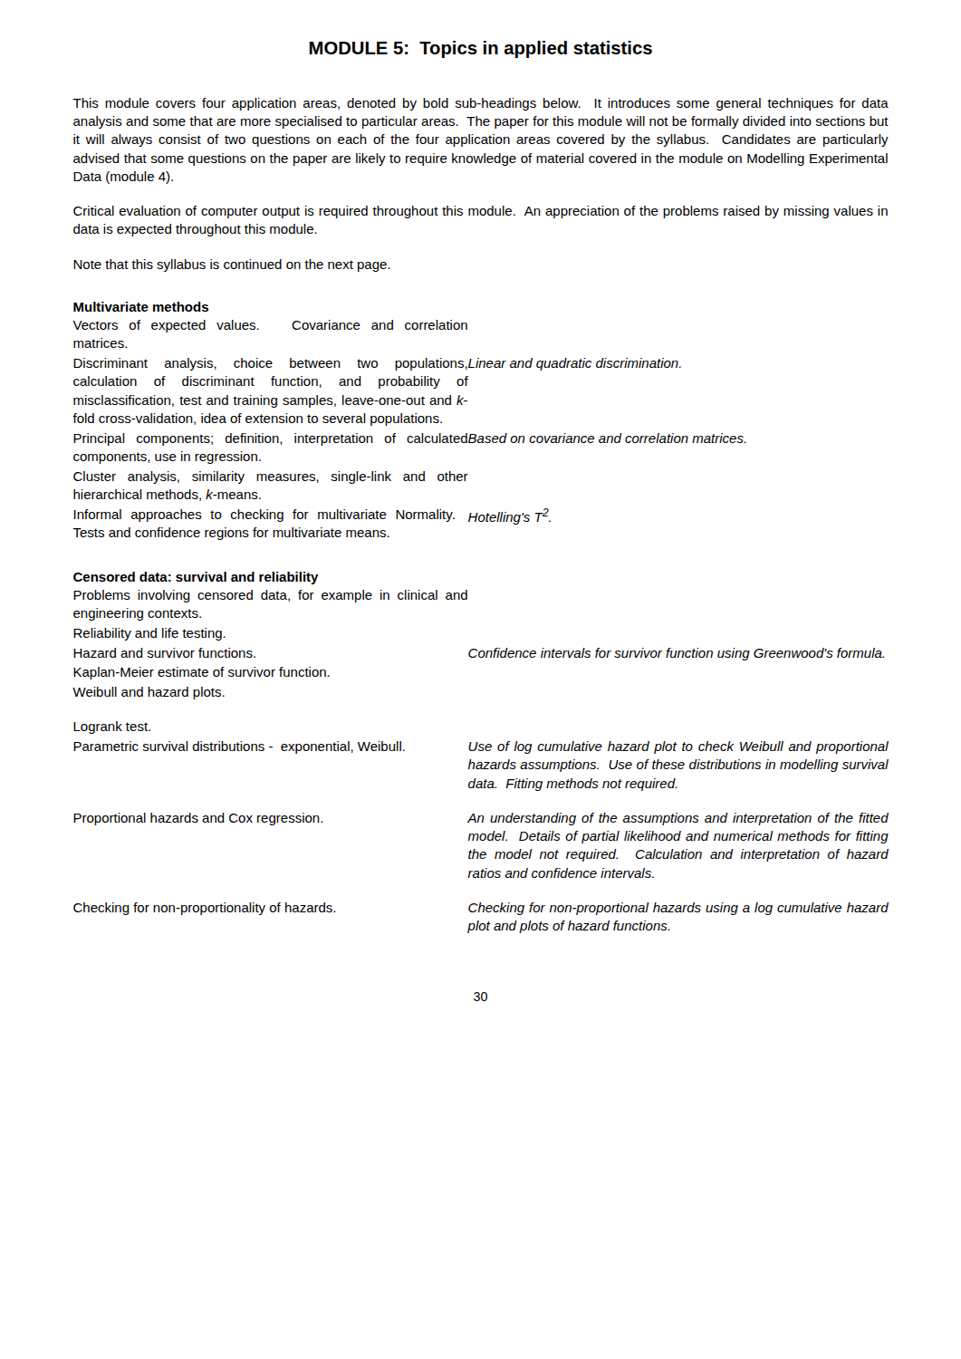MODULE 5: Topics in applied statistics
This module covers four application areas, denoted by bold sub-headings below. It introduces some general techniques for data analysis and some that are more specialised to particular areas. The paper for this module will not be formally divided into sections but it will always consist of two questions on each of the four application areas covered by the syllabus. Candidates are particularly advised that some questions on the paper are likely to require knowledge of material covered in the module on Modelling Experimental Data (module 4).
Critical evaluation of computer output is required throughout this module. An appreciation of the problems raised by missing values in data is expected throughout this module.
Note that this syllabus is continued on the next page.
Multivariate methods
| Vectors of expected values. Covariance and correlation matrices. | |
| Discriminant analysis, choice between two populations, calculation of discriminant function, and probability of misclassification, test and training samples, leave-one-out and k -fold cross-validation, idea of extension to several populations. | Linear and quadratic discrimination. |
| Principal components; definition, interpretation of calculated components, use in regression. | Based on covariance and correlation matrices. |
| Cluster analysis, similarity measures, single-link and other hierarchical methods, k -means. | |
| Informal approaches to checking for multivariate Normality. Tests and confidence regions for multivariate means. | Hotelling's T 2 . |
Censored data: survival and reliability
| Problems involving censored data, for example in clinical and engineering contexts. | |
| Reliability and life testing. | |
| Hazard and survivor functions. | Confidence intervals for survivor function using Greenwood's formula. |
| Kaplan-Meier estimate of survivor function. | |
| Weibull and hazard plots. | |
| Logrank test. | |
| Parametric survival distributions - exponential, Weibull. | Use of log cumulative hazard plot to check Weibull and proportional hazards assumptions. Use of these distributions in modelling survival data. Fitting methods not required. |
| Proportional hazards and Cox regression. | An understanding of the assumptions and interpretation of the fitted model. Details of partial likelihood and numerical methods for fitting the model not required. Calculation and interpretation of hazard ratios and confidence intervals. |
| Checking for non-proportionality of hazards. | Checking for non-proportional hazards using a log cumulative hazard plot and plots of hazard functions. |
30